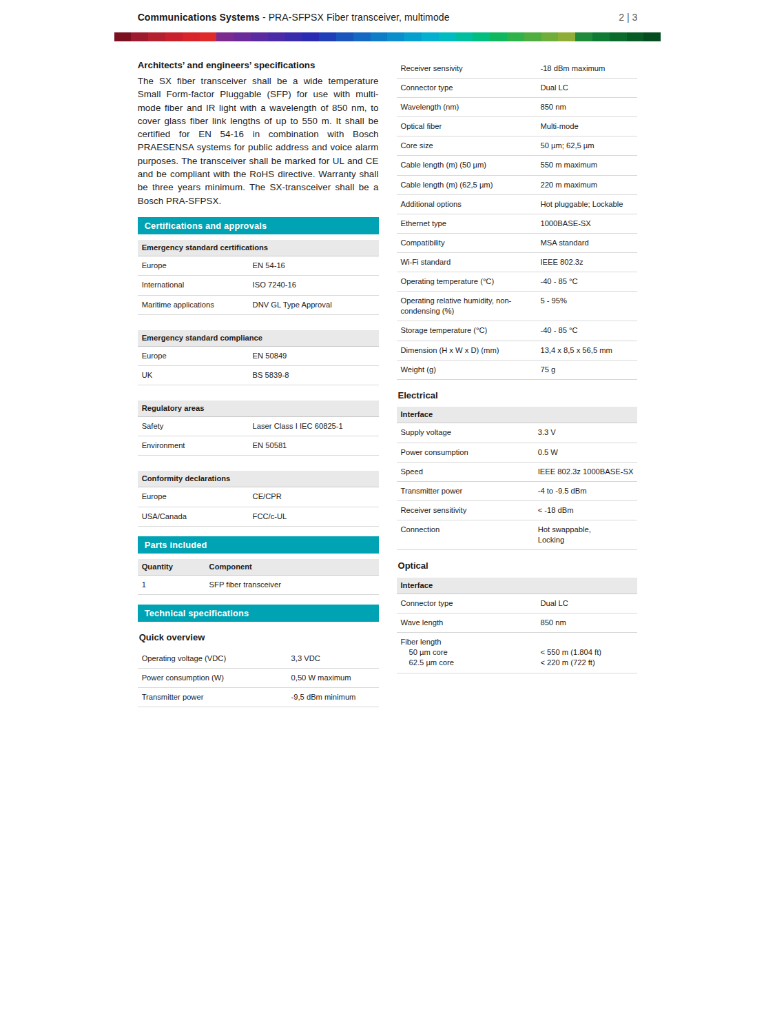Communications Systems - PRA-SFPSX Fiber transceiver, multimode
2 | 3
Architects’ and engineers’ specifications
The SX fiber transceiver shall be a wide temperature Small Form-factor Pluggable (SFP) for use with multi-mode fiber and IR light with a wavelength of 850 nm, to cover glass fiber link lengths of up to 550 m. It shall be certified for EN 54-16 in combination with Bosch PRAESENSA systems for public address and voice alarm purposes. The transceiver shall be marked for UL and CE and be compliant with the RoHS directive. Warranty shall be three years minimum. The SX-transceiver shall be a Bosch PRA-SFPSX.
Certifications and approvals
| Emergency standard certifications |
| --- |
| Europe | EN 54-16 |
| International | ISO 7240-16 |
| Maritime applications | DNV GL Type Approval |
| Emergency standard compliance |
| --- |
| Europe | EN 50849 |
| UK | BS 5839-8 |
| Regulatory areas |
| --- |
| Safety | Laser Class I IEC 60825-1 |
| Environment | EN 50581 |
| Conformity declarations |
| --- |
| Europe | CE/CPR |
| USA/Canada | FCC/c-UL |
Parts included
| Quantity | Component |
| --- | --- |
| 1 | SFP fiber transceiver |
Technical specifications
Quick overview
| Operating voltage (VDC) | 3,3 VDC |
| Power consumption (W) | 0,50 W maximum |
| Transmitter power | -9,5 dBm minimum |
| Receiver sensivity | -18 dBm maximum |
| Connector type | Dual LC |
| Wavelength (nm) | 850 nm |
| Optical fiber | Multi-mode |
| Core size | 50 µm; 62,5 µm |
| Cable length (m) (50 µm) | 550 m maximum |
| Cable length (m) (62,5 µm) | 220 m maximum |
| Additional options | Hot pluggable; Lockable |
| Ethernet type | 1000BASE-SX |
| Compatibility | MSA standard |
| Wi-Fi standard | IEEE 802.3z |
| Operating temperature (°C) | -40 - 85 °C |
| Operating relative humidity, non-condensing (%) | 5 - 95% |
| Storage temperature (°C) | -40 - 85 °C |
| Dimension (H x W x D) (mm) | 13,4 x 8,5 x 56,5 mm |
| Weight (g) | 75 g |
Electrical
| Interface |
| --- |
| Supply voltage | 3.3 V |
| Power consumption | 0.5 W |
| Speed | IEEE 802.3z 1000BASE-SX |
| Transmitter power | -4 to -9.5 dBm |
| Receiver sensitivity | < -18 dBm |
| Connection | Hot swappable, Locking |
Optical
| Interface |
| --- |
| Connector type | Dual LC |
| Wave length | 850 nm |
| Fiber length 50 µm core 62.5 µm core | < 550 m (1.804 ft) < 220 m (722 ft) |